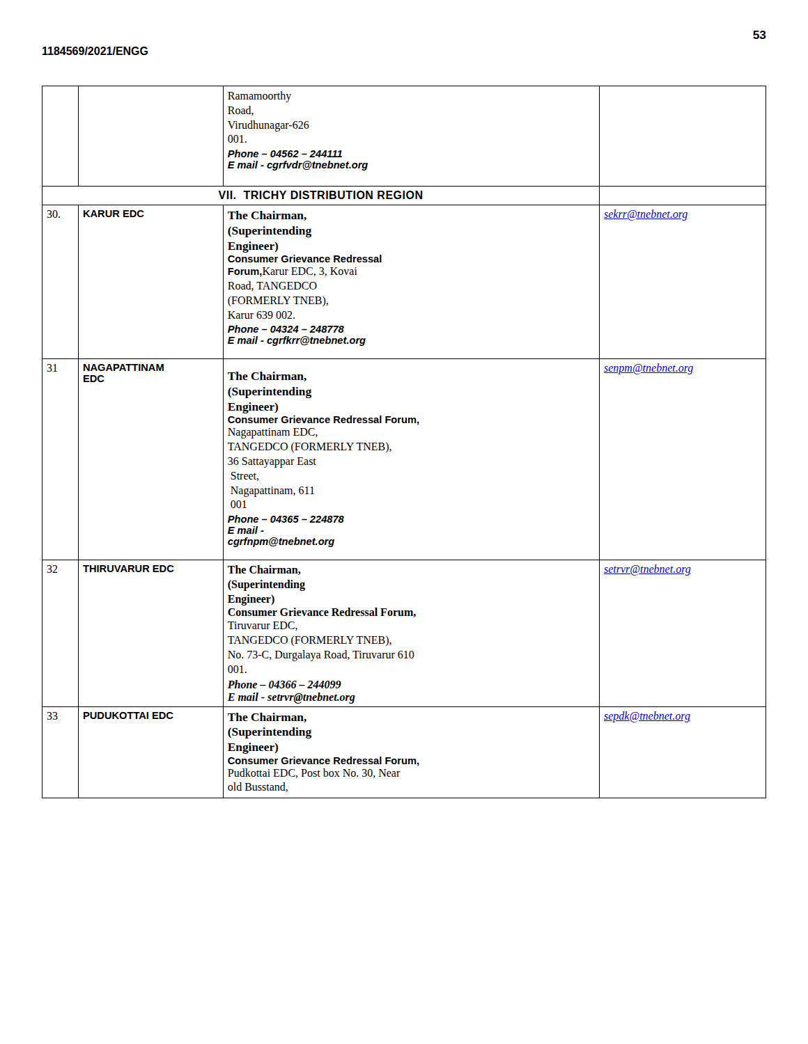53
1184569/2021/ENGG
| | | Ramamoorthy Road, Virudhunagar-626 001. Phone – 04562 – 244111 E mail - cgrfvdr@tnebnet.org | |
| VII. TRICHY DISTRIBUTION REGION | |
| 30. | KARUR EDC | The Chairman, (Superintending Engineer) Consumer Grievance Redressal Forum, Karur EDC, 3, Kovai Road, TANGEDCO (FORMERLY TNEB), Karur 639 002. Phone – 04324 – 248778 E mail - cgrfkrr@tnebnet.org | sekrr@tnebnet.org |
| 31 | NAGAPATTINAM EDC | The Chairman, (Superintending Engineer) Consumer Grievance Redressal Forum, Nagapattinam EDC, TANGEDCO (FORMERLY TNEB), 36 Sattayappar East Street, Nagapattinam, 611 001 Phone – 04365 – 224878 E mail - cgrfnpm@tnebnet.org | senpm@tnebnet.org |
| 32 | THIRUVARUR EDC | The Chairman, (Superintending Engineer) Consumer Grievance Redressal Forum, Tiruvarur EDC, TANGEDCO (FORMERLY TNEB), No. 73-C, Durgalaya Road, Tiruvarur 610 001. Phone – 04366 – 244099 E mail - setrvr@tnebnet.org | setrvr@tnebnet.org |
| 33 | PUDUKOTTAI EDC | The Chairman, (Superintending Engineer) Consumer Grievance Redressal Forum, Pudkottai EDC, Post box No. 30, Near old Busstand, | sepdk@tnebnet.org |